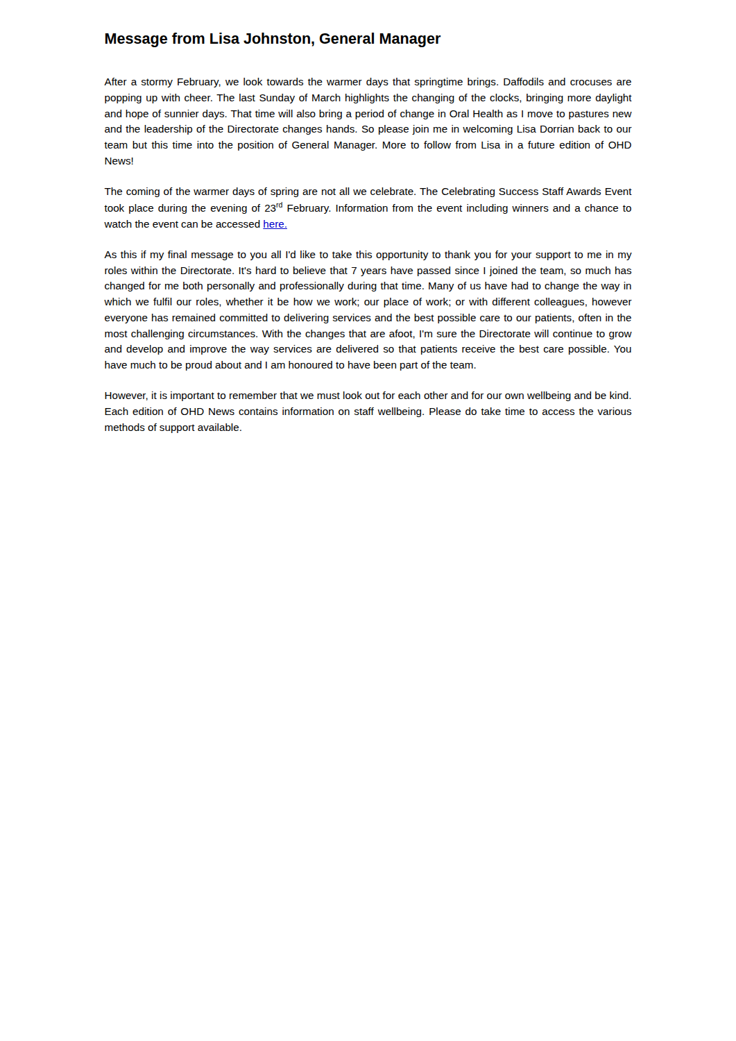Message from Lisa Johnston, General Manager
After a stormy February, we look towards the warmer days that springtime brings. Daffodils and crocuses are popping up with cheer. The last Sunday of March highlights the changing of the clocks, bringing more daylight and hope of sunnier days. That time will also bring a period of change in Oral Health as I move to pastures new and the leadership of the Directorate changes hands. So please join me in welcoming Lisa Dorrian back to our team but this time into the position of General Manager. More to follow from Lisa in a future edition of OHD News!
The coming of the warmer days of spring are not all we celebrate. The Celebrating Success Staff Awards Event took place during the evening of 23rd February. Information from the event including winners and a chance to watch the event can be accessed here.
As this if my final message to you all I'd like to take this opportunity to thank you for your support to me in my roles within the Directorate. It's hard to believe that 7 years have passed since I joined the team, so much has changed for me both personally and professionally during that time. Many of us have had to change the way in which we fulfil our roles, whether it be how we work; our place of work; or with different colleagues, however everyone has remained committed to delivering services and the best possible care to our patients, often in the most challenging circumstances. With the changes that are afoot, I'm sure the Directorate will continue to grow and develop and improve the way services are delivered so that patients receive the best care possible. You have much to be proud about and I am honoured to have been part of the team.
However, it is important to remember that we must look out for each other and for our own wellbeing and be kind. Each edition of OHD News contains information on staff wellbeing. Please do take time to access the various methods of support available.